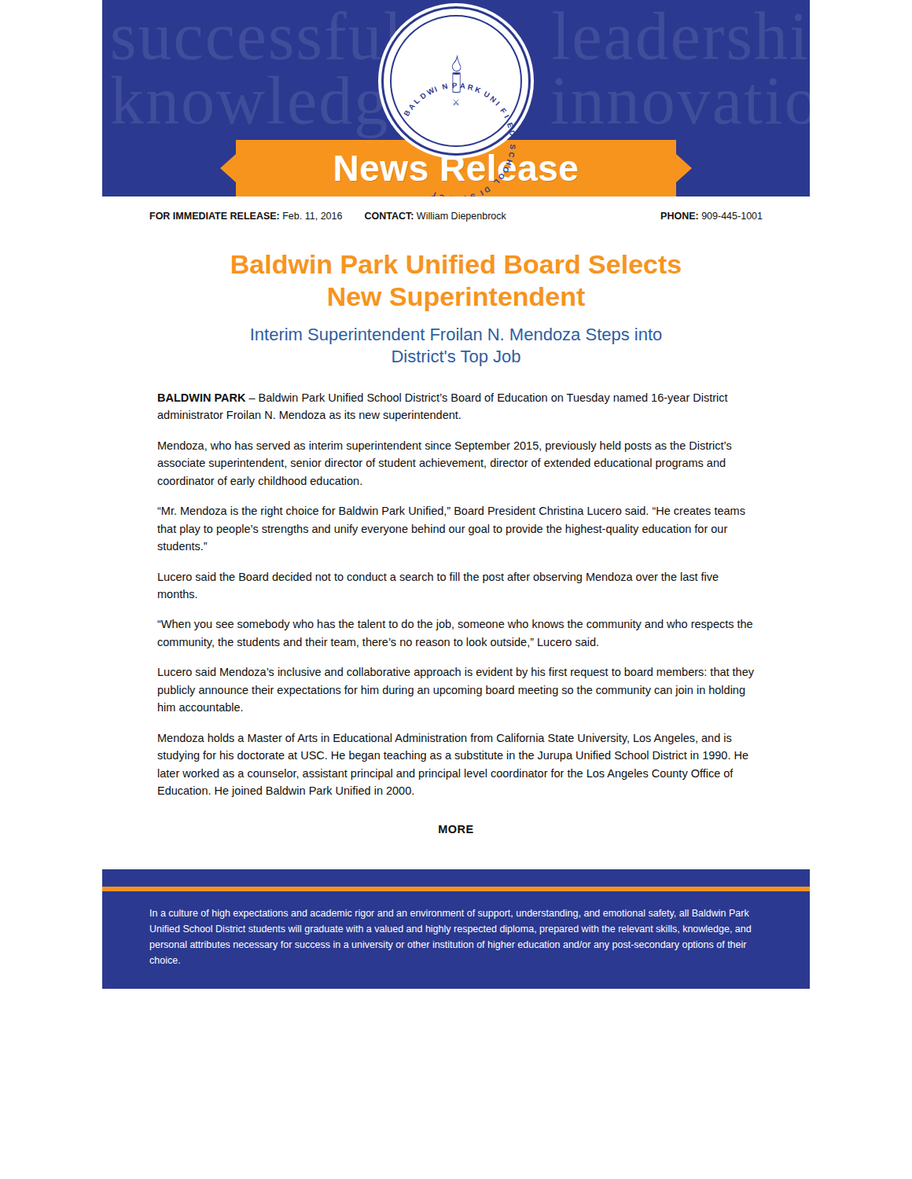successful leadership knowledge innovation
B A L D W I N P A R K U N I F I E D S C H O O L D I S T R I C T
🕯 ⚔
News Release
FOR IMMEDIATE RELEASE: Feb. 11, 2016
CONTACT: William Diepenbrock
PHONE: 909-445-1001
Baldwin Park Unified Board Selects
New Superintendent
Interim Superintendent Froilan N. Mendoza Steps into
District's Top Job
BALDWIN PARK – Baldwin Park Unified School District’s Board of Education on Tuesday named 16-year District administrator Froilan N. Mendoza as its new superintendent.
Mendoza, who has served as interim superintendent since September 2015, previously held posts as the District’s associate superintendent, senior director of student achievement, director of extended educational programs and coordinator of early childhood education.
“Mr. Mendoza is the right choice for Baldwin Park Unified,” Board President Christina Lucero said. “He creates teams that play to people’s strengths and unify everyone behind our goal to provide the highest-quality education for our students.”
Lucero said the Board decided not to conduct a search to fill the post after observing Mendoza over the last five months.
“When you see somebody who has the talent to do the job, someone who knows the community and who respects the community, the students and their team, there’s no reason to look outside,” Lucero said.
Lucero said Mendoza’s inclusive and collaborative approach is evident by his first request to board members: that they publicly announce their expectations for him during an upcoming board meeting so the community can join in holding him accountable.
Mendoza holds a Master of Arts in Educational Administration from California State University, Los Angeles, and is studying for his doctorate at USC. He began teaching as a substitute in the Jurupa Unified School District in 1990. He later worked as a counselor, assistant principal and principal level coordinator for the Los Angeles County Office of Education. He joined Baldwin Park Unified in 2000.
MORE
In a culture of high expectations and academic rigor and an environment of support, understanding, and emotional safety, all Baldwin Park Unified School District students will graduate with a valued and highly respected diploma, prepared with the relevant skills, knowledge, and personal attributes necessary for success in a university or other institution of higher education and/or any post-secondary options of their choice.